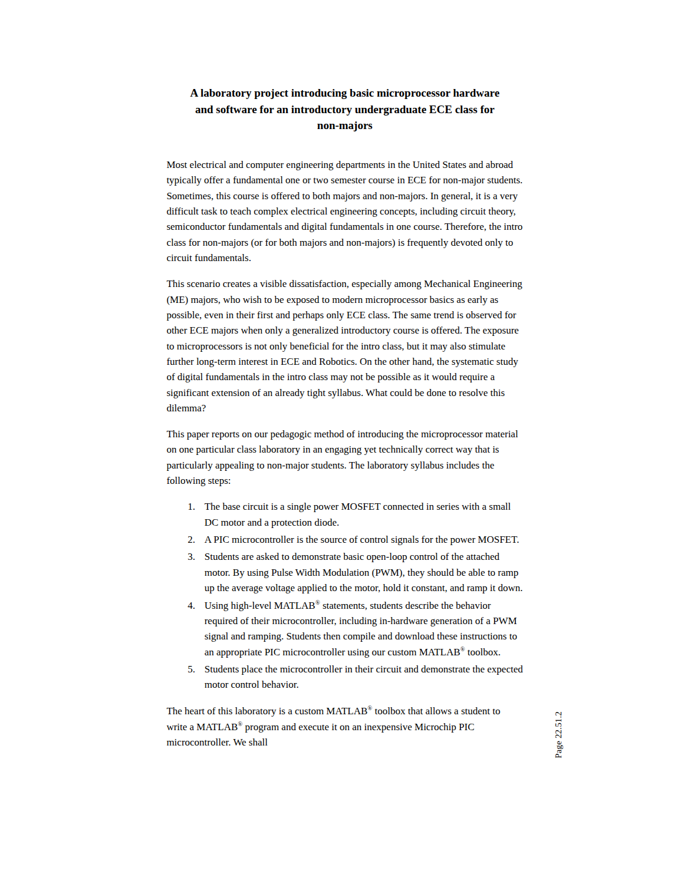A laboratory project introducing basic microprocessor hardware
and software for an introductory undergraduate ECE class for
non-majors
Most electrical and computer engineering departments in the United States and abroad typically offer a fundamental one or two semester course in ECE for non-major students. Sometimes, this course is offered to both majors and non-majors. In general, it is a very difficult task to teach complex electrical engineering concepts, including circuit theory, semiconductor fundamentals and digital fundamentals in one course. Therefore, the intro class for non-majors (or for both majors and non-majors) is frequently devoted only to circuit fundamentals.
This scenario creates a visible dissatisfaction, especially among Mechanical Engineering (ME) majors, who wish to be exposed to modern microprocessor basics as early as possible, even in their first and perhaps only ECE class. The same trend is observed for other ECE majors when only a generalized introductory course is offered. The exposure to microprocessors is not only beneficial for the intro class, but it may also stimulate further long-term interest in ECE and Robotics. On the other hand, the systematic study of digital fundamentals in the intro class may not be possible as it would require a significant extension of an already tight syllabus. What could be done to resolve this dilemma?
This paper reports on our pedagogic method of introducing the microprocessor material on one particular class laboratory in an engaging yet technically correct way that is particularly appealing to non-major students. The laboratory syllabus includes the following steps:
The base circuit is a single power MOSFET connected in series with a small DC motor and a protection diode.
A PIC microcontroller is the source of control signals for the power MOSFET.
Students are asked to demonstrate basic open-loop control of the attached motor. By using Pulse Width Modulation (PWM), they should be able to ramp up the average voltage applied to the motor, hold it constant, and ramp it down.
Using high-level MATLAB® statements, students describe the behavior required of their microcontroller, including in-hardware generation of a PWM signal and ramping. Students then compile and download these instructions to an appropriate PIC microcontroller using our custom MATLAB® toolbox.
Students place the microcontroller in their circuit and demonstrate the expected motor control behavior.
The heart of this laboratory is a custom MATLAB® toolbox that allows a student to write a MATLAB® program and execute it on an inexpensive Microchip PIC microcontroller. We shall
Page 22.51.2